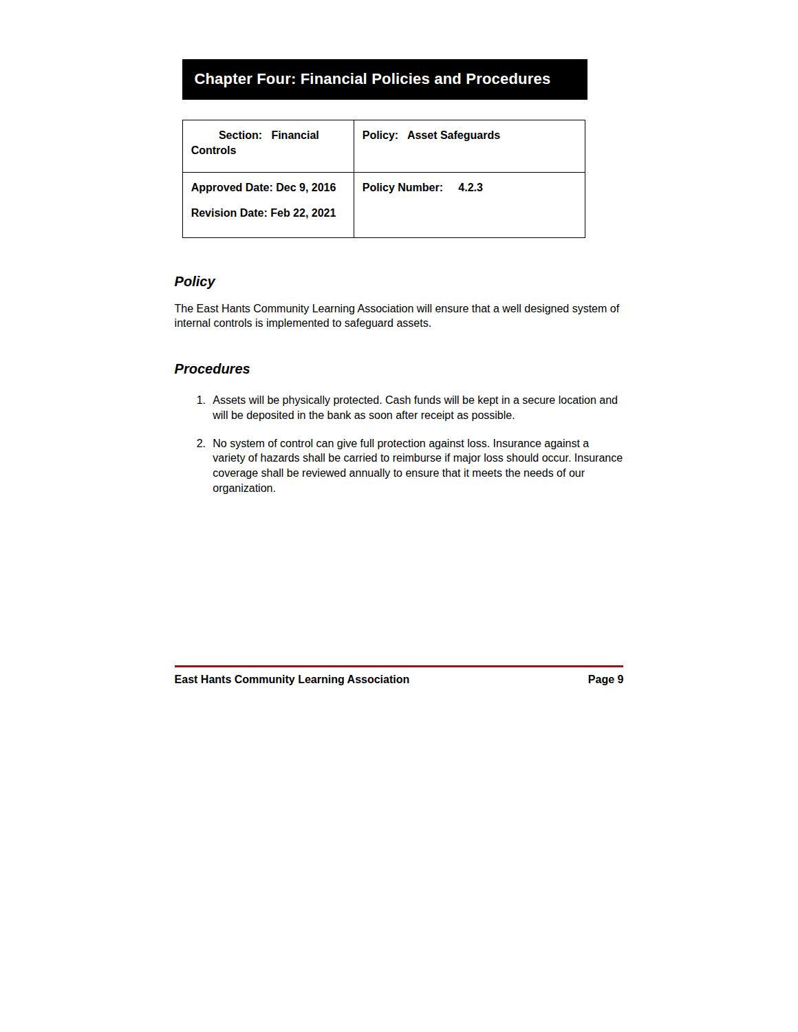Chapter Four: Financial Policies and Procedures
| Section: Financial Controls | Policy: Asset Safeguards |
| Approved Date: Dec 9, 2016 Revision Date: Feb 22, 2021 | Policy Number: 4.2.3 |
Policy
The East Hants Community Learning Association will ensure that a well designed system of internal controls is implemented to safeguard assets.
Procedures
Assets will be physically protected. Cash funds will be kept in a secure location and will be deposited in the bank as soon after receipt as possible.
No system of control can give full protection against loss. Insurance against a variety of hazards shall be carried to reimburse if major loss should occur. Insurance coverage shall be reviewed annually to ensure that it meets the needs of our organization.
East Hants Community Learning Association Page 9